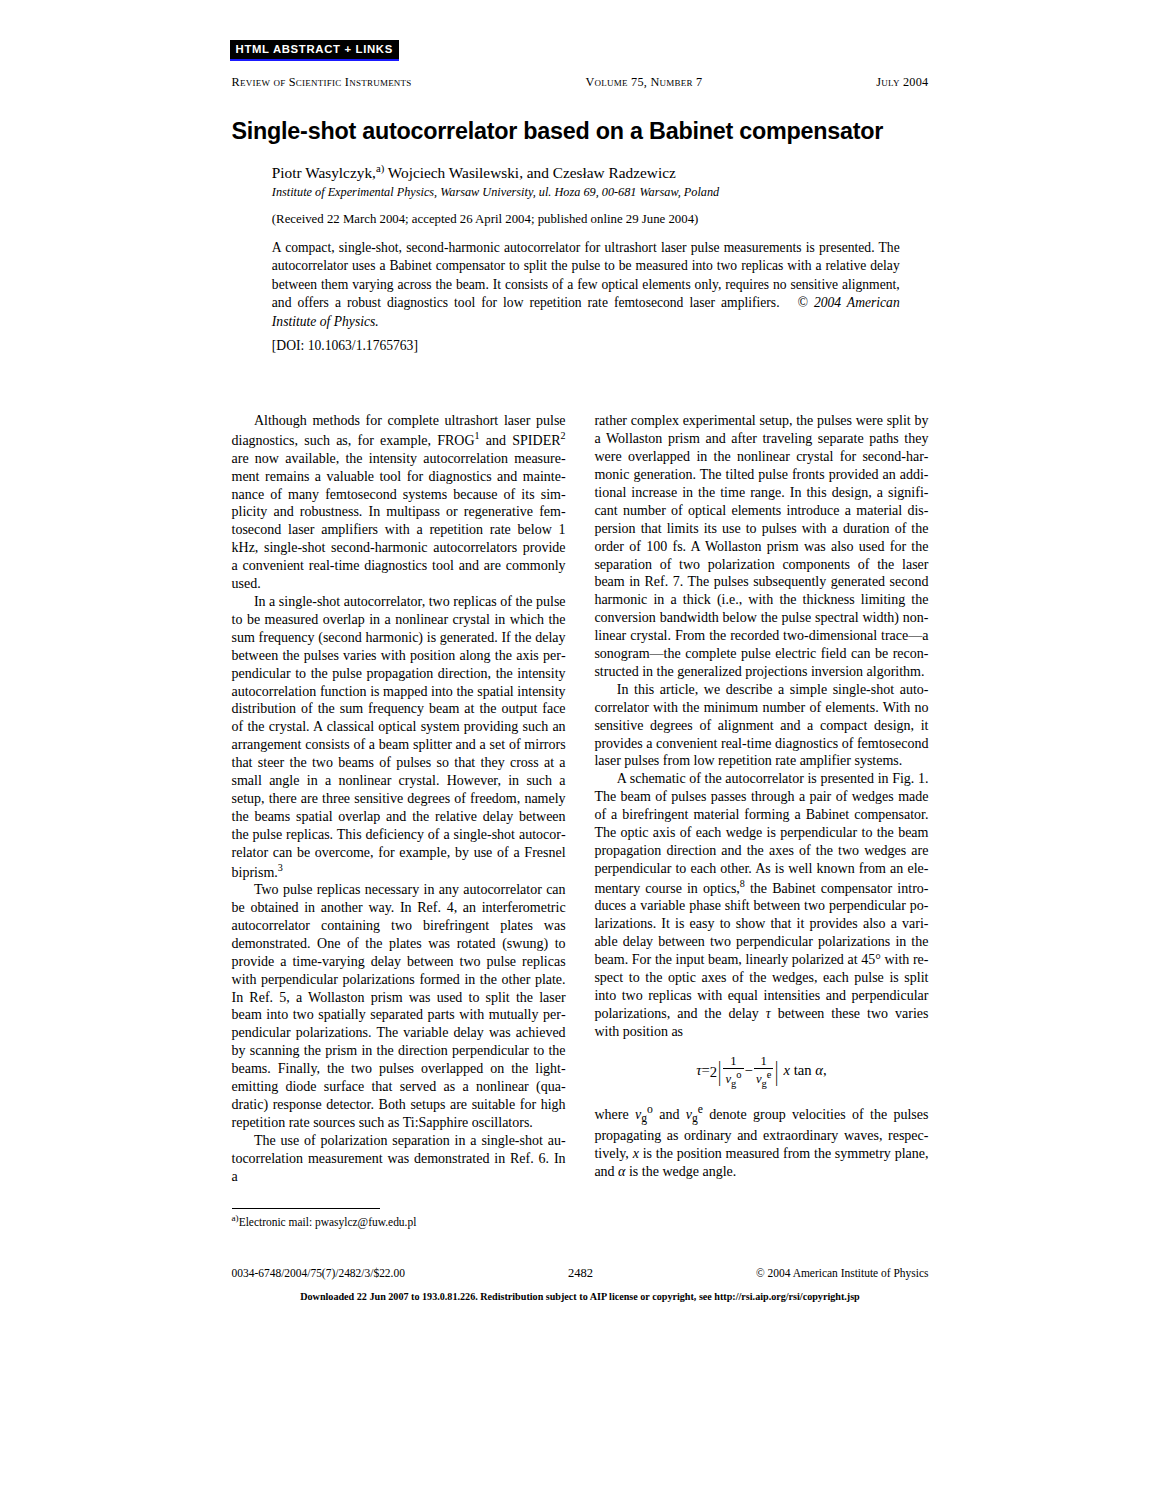HTML ABSTRACT + LINKS
Review of Scientific Instruments
Volume 75, Number 7
July 2004
Single-shot autocorrelator based on a Babinet compensator
Piotr Wasylczyk,a) Wojciech Wasilewski, and Czesław Radzewicz
Institute of Experimental Physics, Warsaw University, ul. Hoza 69, 00-681 Warsaw, Poland
(Received 22 March 2004; accepted 26 April 2004; published online 29 June 2004)
A compact, single-shot, second-harmonic autocorrelator for ultrashort laser pulse measurements is presented. The autocorrelator uses a Babinet compensator to split the pulse to be measured into two replicas with a relative delay between them varying across the beam. It consists of a few optical elements only, requires no sensitive alignment, and offers a robust diagnostics tool for low repetition rate femtosecond laser amplifiers. © 2004 American Institute of Physics.
[DOI: 10.1063/1.1765763]
Although methods for complete ultrashort laser pulse diagnostics, such as, for example, FROG1 and SPIDER2 are now available, the intensity autocorrelation measurement remains a valuable tool for diagnostics and maintenance of many femtosecond systems because of its simplicity and robustness. In multipass or regenerative femtosecond laser amplifiers with a repetition rate below 1 kHz, single-shot second-harmonic autocorrelators provide a convenient real-time diagnostics tool and are commonly used.
In a single-shot autocorrelator, two replicas of the pulse to be measured overlap in a nonlinear crystal in which the sum frequency (second harmonic) is generated. If the delay between the pulses varies with position along the axis perpendicular to the pulse propagation direction, the intensity autocorrelation function is mapped into the spatial intensity distribution of the sum frequency beam at the output face of the crystal. A classical optical system providing such an arrangement consists of a beam splitter and a set of mirrors that steer the two beams of pulses so that they cross at a small angle in a nonlinear crystal. However, in such a setup, there are three sensitive degrees of freedom, namely the beams spatial overlap and the relative delay between the pulse replicas. This deficiency of a single-shot autocorrelator can be overcome, for example, by use of a Fresnel biprism.3
Two pulse replicas necessary in any autocorrelator can be obtained in another way. In Ref. 4, an interferometric autocorrelator containing two birefringent plates was demonstrated. One of the plates was rotated (swung) to provide a time-varying delay between two pulse replicas with perpendicular polarizations formed in the other plate. In Ref. 5, a Wollaston prism was used to split the laser beam into two spatially separated parts with mutually perpendicular polarizations. The variable delay was achieved by scanning the prism in the direction perpendicular to the beams. Finally, the two pulses overlapped on the light-emitting diode surface that served as a nonlinear (quadratic) response detector. Both setups are suitable for high repetition rate sources such as Ti:Sapphire oscillators.
The use of polarization separation in a single-shot autocorrelation measurement was demonstrated in Ref. 6. In a
a)Electronic mail: pwasylcz@fuw.edu.pl
rather complex experimental setup, the pulses were split by a Wollaston prism and after traveling separate paths they were overlapped in the nonlinear crystal for second-harmonic generation. The tilted pulse fronts provided an additional increase in the time range. In this design, a significant number of optical elements introduce a material dispersion that limits its use to pulses with a duration of the order of 100 fs. A Wollaston prism was also used for the separation of two polarization components of the laser beam in Ref. 7. The pulses subsequently generated second harmonic in a thick (i.e., with the thickness limiting the conversion bandwidth below the pulse spectral width) nonlinear crystal. From the recorded two-dimensional trace—a sonogram—the complete pulse electric field can be reconstructed in the generalized projections inversion algorithm.
In this article, we describe a simple single-shot autocorrelator with the minimum number of elements. With no sensitive degrees of alignment and a compact design, it provides a convenient real-time diagnostics of femtosecond laser pulses from low repetition rate amplifier systems.
A schematic of the autocorrelator is presented in Fig. 1. The beam of pulses passes through a pair of wedges made of a birefringent material forming a Babinet compensator. The optic axis of each wedge is perpendicular to the beam propagation direction and the axes of the two wedges are perpendicular to each other. As is well known from an elementary course in optics,8 the Babinet compensator introduces a variable phase shift between two perpendicular polarizations. It is easy to show that it provides also a variable delay between two perpendicular polarizations in the beam. For the input beam, linearly polarized at 45° with respect to the optic axes of the wedges, each pulse is split into two replicas with equal intensities and perpendicular polarizations, and the delay τ between these two varies with position as
τ=2|1 νgo−1 νge| x tan α,
where νgo and νge denote group velocities of the pulses propagating as ordinary and extraordinary waves, respectively, x is the position measured from the symmetry plane, and α is the wedge angle.
0034-6748/2004/75(7)/2482/3/$22.00
2482
© 2004 American Institute of Physics
Downloaded 22 Jun 2007 to 193.0.81.226. Redistribution subject to AIP license or copyright, see http://rsi.aip.org/rsi/copyright.jsp